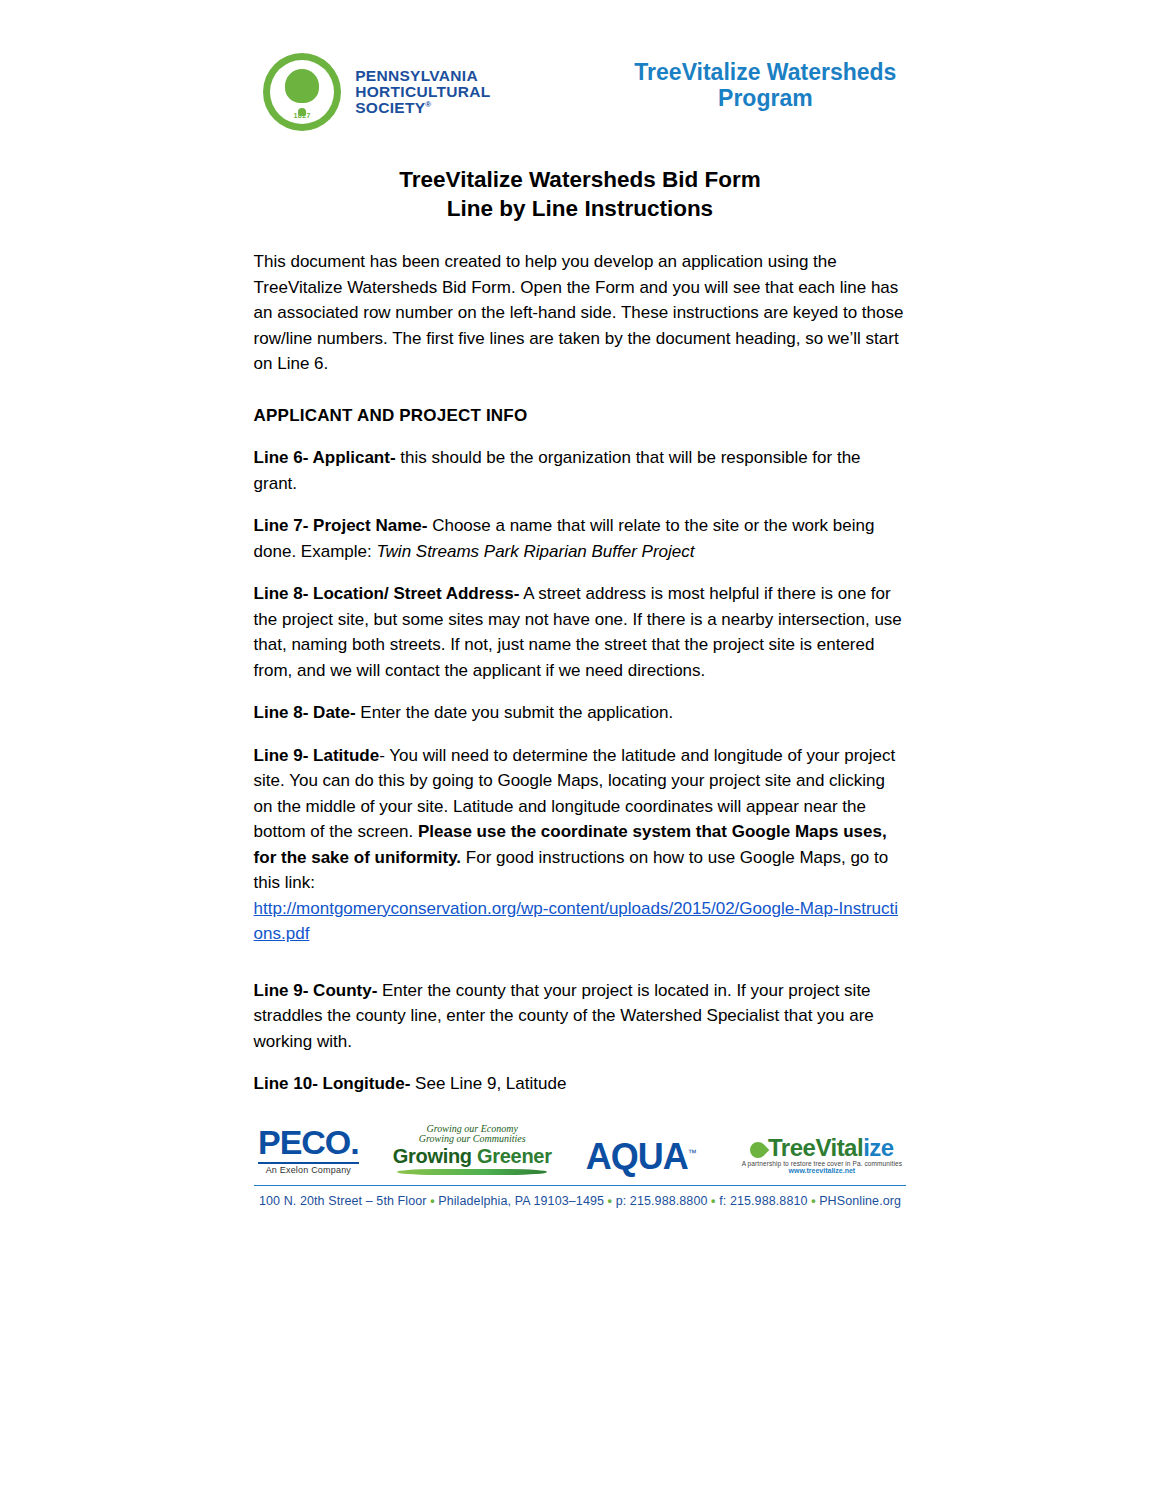1827
PENNSYLVANIA
HORTICULTURAL
SOCIETY®
TreeVitalize Watersheds
Program
TreeVitalize Watersheds Bid Form
Line by Line Instructions
This document has been created to help you develop an application using the TreeVitalize Watersheds Bid Form. Open the Form and you will see that each line has an associated row number on the left-hand side. These instructions are keyed to those row/line numbers. The first five lines are taken by the document heading, so we’ll start on Line 6.
APPLICANT AND PROJECT INFO
Line 6- Applicant- this should be the organization that will be responsible for the grant.
Line 7- Project Name- Choose a name that will relate to the site or the work being done. Example: Twin Streams Park Riparian Buffer Project
Line 8- Location/ Street Address- A street address is most helpful if there is one for the project site, but some sites may not have one. If there is a nearby intersection, use that, naming both streets. If not, just name the street that the project site is entered from, and we will contact the applicant if we need directions.
Line 8- Date- Enter the date you submit the application.
Line 9- Latitude- You will need to determine the latitude and longitude of your project site. You can do this by going to Google Maps, locating your project site and clicking on the middle of your site. Latitude and longitude coordinates will appear near the bottom of the screen. Please use the coordinate system that Google Maps uses, for the sake of uniformity. For good instructions on how to use Google Maps, go to this link:
http://montgomeryconservation.org/wp-content/uploads/2015/02/Google-Map-Instructions.pdf
Line 9- County- Enter the county that your project is located in. If your project site straddles the county line, enter the county of the Watershed Specialist that you are working with.
Line 10- Longitude- See Line 9, Latitude
PECO.
An Exelon Company
Growing our Economy
Growing our Communities
Growing Greener
AQUA™
TreeVitalize
A partnership to restore tree cover in Pa. communities
www.treevitalize.net
100 N. 20th Street – 5th Floor • Philadelphia, PA 19103–1495 • p: 215.988.8800 • f: 215.988.8810 • PHSonline.org